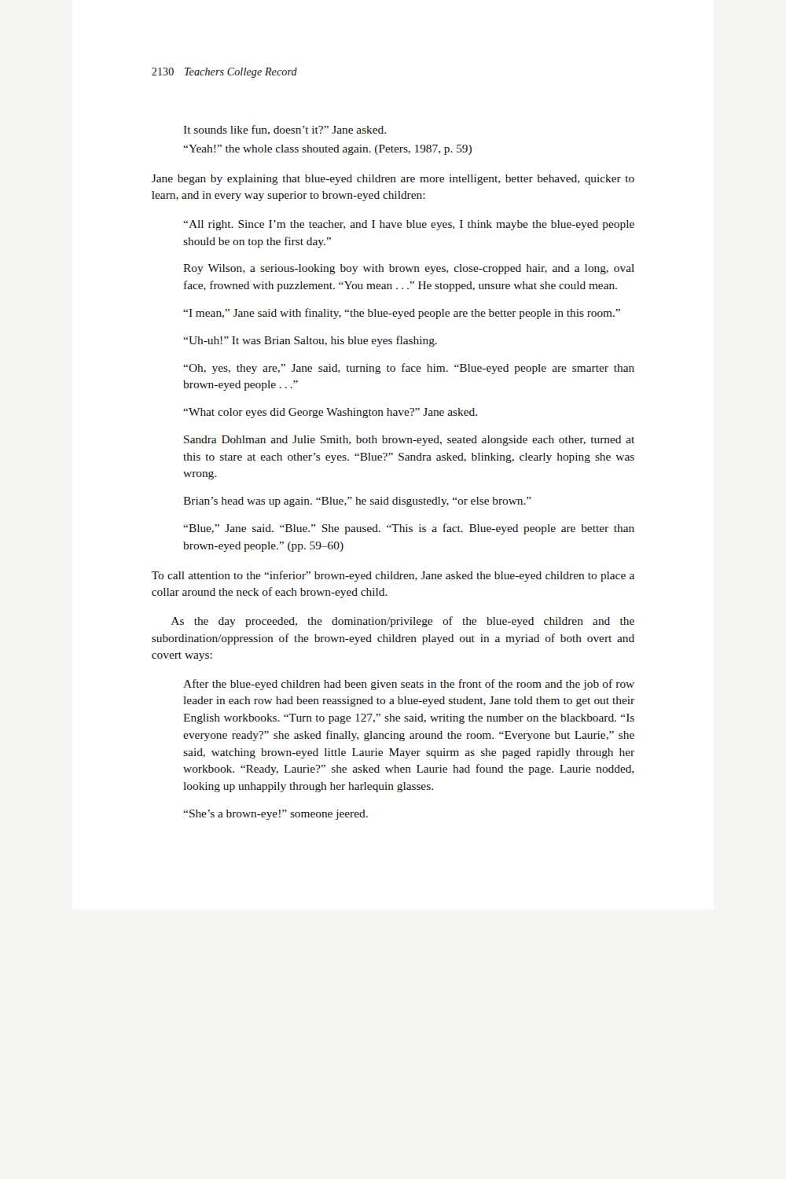2130 Teachers College Record
It sounds like fun, doesn’t it?” Jane asked.
“Yeah!” the whole class shouted again. (Peters, 1987, p. 59)
Jane began by explaining that blue-eyed children are more intelligent, better behaved, quicker to learn, and in every way superior to brown-eyed children:
“All right. Since I’m the teacher, and I have blue eyes, I think maybe the blue-eyed people should be on top the first day.”
Roy Wilson, a serious-looking boy with brown eyes, close-cropped hair, and a long, oval face, frowned with puzzlement. “You mean . . .” He stopped, unsure what she could mean.
“I mean,” Jane said with finality, “the blue-eyed people are the better people in this room.”
“Uh-uh!” It was Brian Saltou, his blue eyes flashing.
“Oh, yes, they are,” Jane said, turning to face him. “Blue-eyed people are smarter than brown-eyed people . . .”
“What color eyes did George Washington have?” Jane asked.
Sandra Dohlman and Julie Smith, both brown-eyed, seated alongside each other, turned at this to stare at each other’s eyes. “Blue?” Sandra asked, blinking, clearly hoping she was wrong.
Brian’s head was up again. “Blue,” he said disgustedly, “or else brown.”
“Blue,” Jane said. “Blue.” She paused. “This is a fact. Blue-eyed people are better than brown-eyed people.” (pp. 59–60)
To call attention to the “inferior” brown-eyed children, Jane asked the blue-eyed children to place a collar around the neck of each brown-eyed child.
As the day proceeded, the domination/privilege of the blue-eyed children and the subordination/oppression of the brown-eyed children played out in a myriad of both overt and covert ways:
After the blue-eyed children had been given seats in the front of the room and the job of row leader in each row had been reassigned to a blue-eyed student, Jane told them to get out their English workbooks. “Turn to page 127,” she said, writing the number on the blackboard. “Is everyone ready?” she asked finally, glancing around the room. “Everyone but Laurie,” she said, watching brown-eyed little Laurie Mayer squirm as she paged rapidly through her workbook. “Ready, Laurie?” she asked when Laurie had found the page. Laurie nodded, looking up unhappily through her harlequin glasses.
“She’s a brown-eye!” someone jeered.